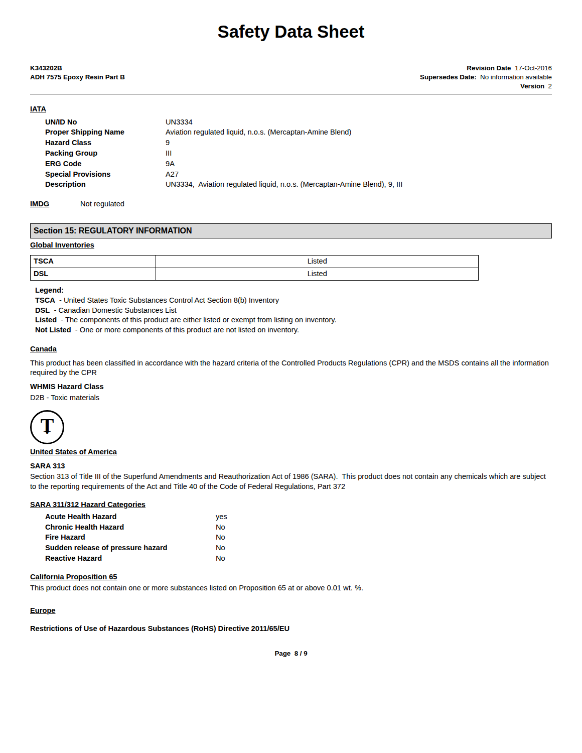Safety Data Sheet
K343202B
ADH 7575 Epoxy Resin Part B
Revision Date 17-Oct-2016
Supersedes Date: No information available
Version 2
IATA
| UN/ID No | UN3334 |
| Proper Shipping Name | Aviation regulated liquid, n.o.s. (Mercaptan-Amine Blend) |
| Hazard Class | 9 |
| Packing Group | III |
| ERG Code | 9A |
| Special Provisions | A27 |
| Description | UN3334, Aviation regulated liquid, n.o.s. (Mercaptan-Amine Blend), 9, III |
IMDG
Not regulated
Section 15: REGULATORY INFORMATION
Global Inventories
| TSCA | Listed |
| DSL | Listed |
Legend:
TSCA - United States Toxic Substances Control Act Section 8(b) Inventory
DSL - Canadian Domestic Substances List
Listed - The components of this product are either listed or exempt from listing on inventory.
Not Listed - One or more components of this product are not listed on inventory.
Canada
This product has been classified in accordance with the hazard criteria of the Controlled Products Regulations (CPR) and the MSDS contains all the information required by the CPR
WHMIS Hazard Class
D2B - Toxic materials
T •
United States of America
SARA 313
Section 313 of Title III of the Superfund Amendments and Reauthorization Act of 1986 (SARA). This product does not contain any chemicals which are subject to the reporting requirements of the Act and Title 40 of the Code of Federal Regulations, Part 372
SARA 311/312 Hazard Categories
| Acute Health Hazard | yes |
| Chronic Health Hazard | No |
| Fire Hazard | No |
| Sudden release of pressure hazard | No |
| Reactive Hazard | No |
California Proposition 65
This product does not contain one or more substances listed on Proposition 65 at or above 0.01 wt. %.
Europe
Restrictions of Use of Hazardous Substances (RoHS) Directive 2011/65/EU
Page 8 / 9